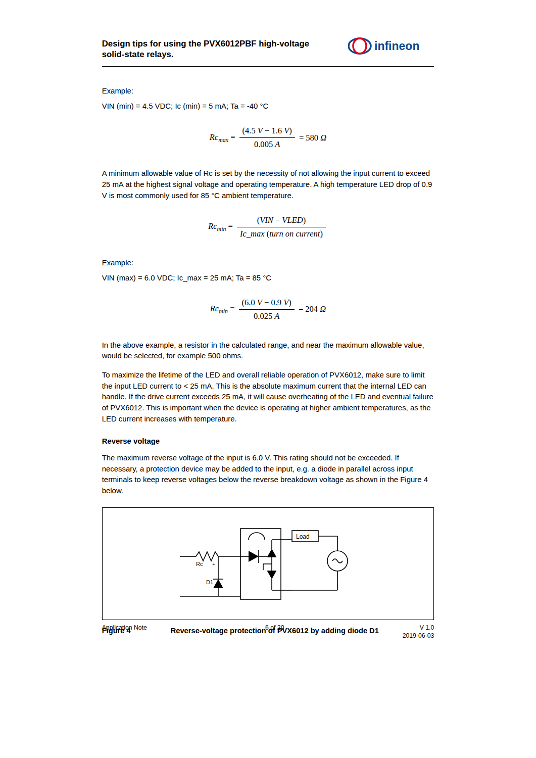Design tips for using the PVX6012PBF high-voltage solid-state relays.
infineon
Example:
VIN (min) = 4.5 VDC; Ic (min) = 5 mA; Ta = -40 °C
Rcmax = (4.5 V − 1.6 V) 0.005 A = 580 Ω
A minimum allowable value of Rc is set by the necessity of not allowing the input current to exceed 25 mA at the highest signal voltage and operating temperature. A high temperature LED drop of 0.9 V is most commonly used for 85 °C ambient temperature.
Rcmin = (VIN − VLED) Ic_max (turn on current)
Example:
VIN (max) = 6.0 VDC; Ic_max = 25 mA; Ta = 85 °C
Rcmin = (6.0 V − 0.9 V) 0.025 A = 204 Ω
In the above example, a resistor in the calculated range, and near the maximum allowable value, would be selected, for example 500 ohms.
To maximize the lifetime of the LED and overall reliable operation of PVX6012, make sure to limit the input LED current to < 25 mA. This is the absolute maximum current that the internal LED can handle. If the drive current exceeds 25 mA, it will cause overheating of the LED and eventual failure of PVX6012. This is important when the device is operating at higher ambient temperatures, as the LED current increases with temperature.
Reverse voltage
The maximum reverse voltage of the input is 6.0 V. This rating should not be exceeded. If necessary, a protection device may be added to the input, e.g. a diode in parallel across input terminals to keep reverse voltages below the reverse breakdown voltage as shown in the Figure 4 below.
Rc + D1 - Load
Figure 4 Reverse-voltage protection of PVX6012 by adding diode D1
Application Note
6 of 20
V 1.0
2019-06-03